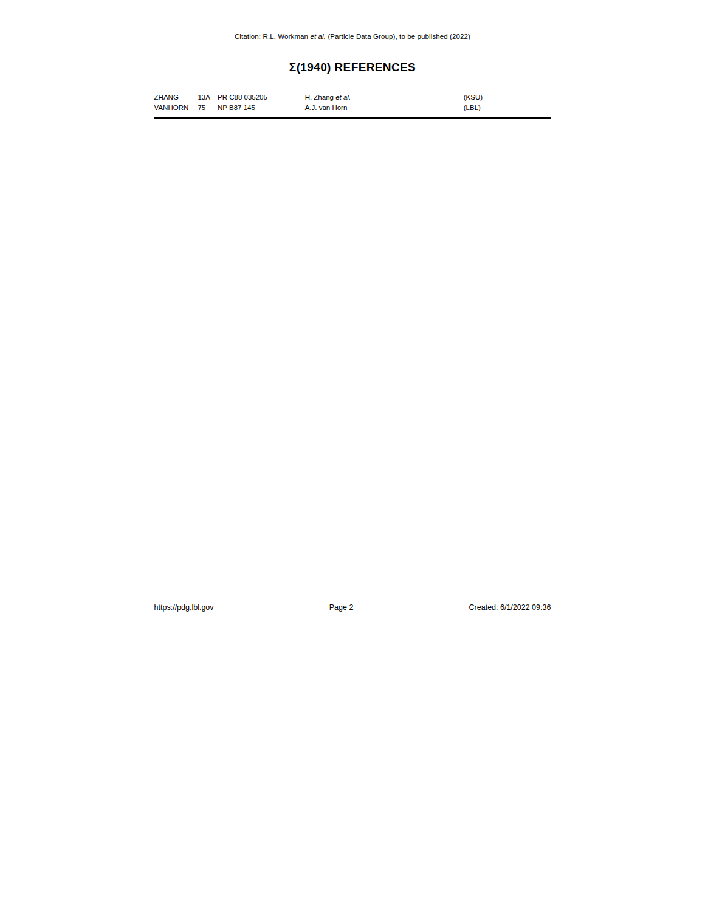Citation: R.L. Workman et al. (Particle Data Group), to be published (2022)
Σ(1940) REFERENCES
| ZHANG | 13A | PR C88 035205 | H. Zhang et al. | (KSU) |
| VANHORN | 75 | NP B87 145 | A.J. van Horn | (LBL) |
https://pdg.lbl.gov
Page 2
Created: 6/1/2022 09:36